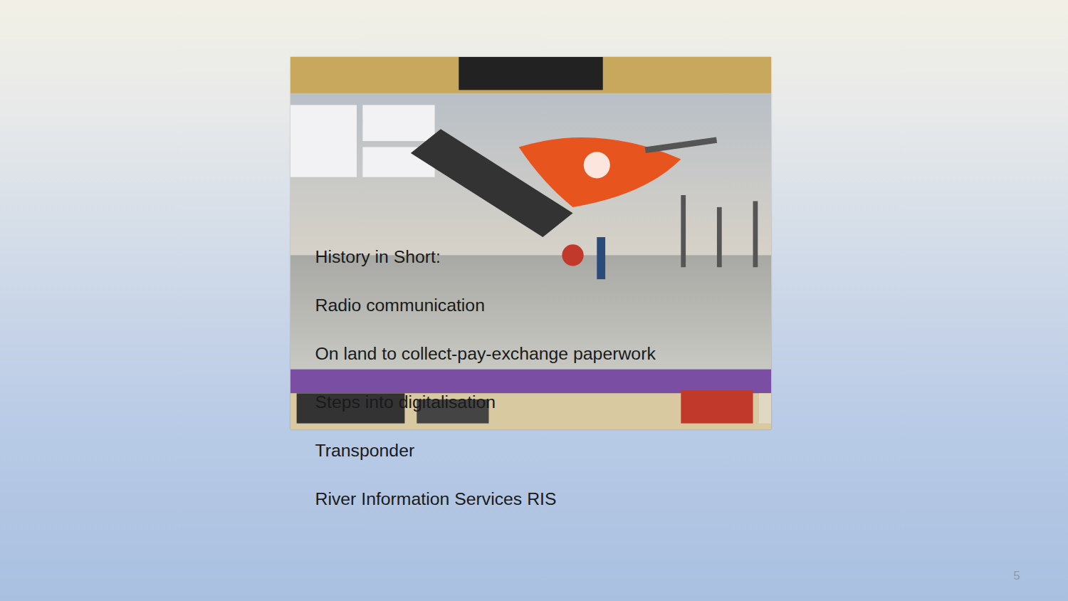History in Short:
Radio communication
On land to collect-pay-exchange paperwork
Steps into digitalisation
Transponder
River Information Services RIS
5